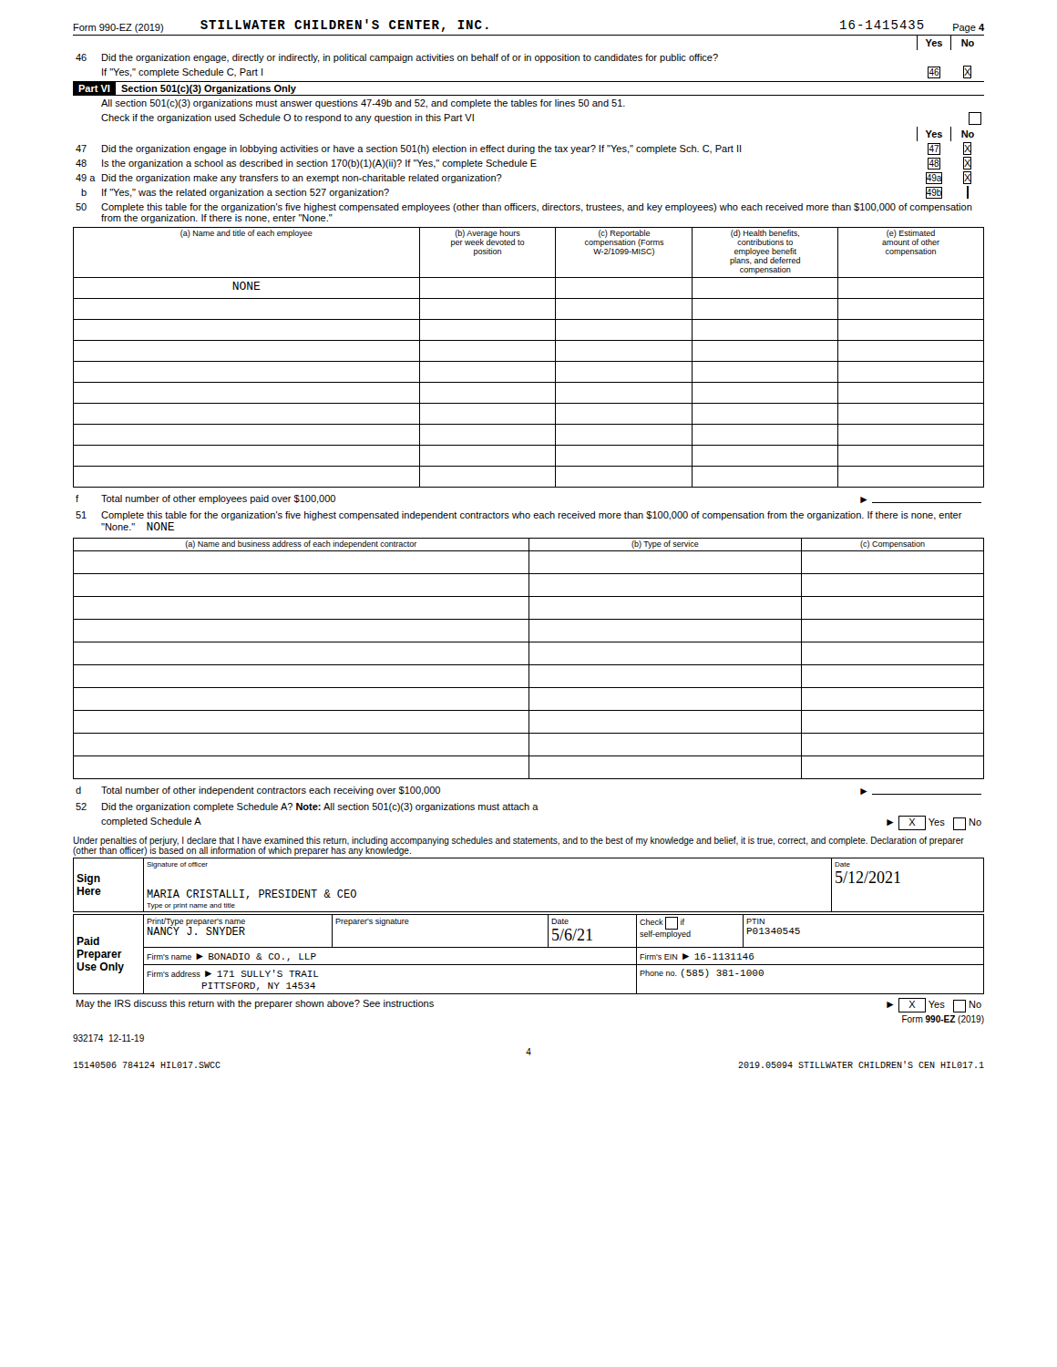Form 990-EZ (2019) STILLWATER CHILDREN'S CENTER, INC. 16-1415435 Page 4
| | | Yes | No |
| 46 | Did the organization engage, directly or indirectly, in political campaign activities on behalf of or in opposition to candidates for public office? | | |
| | If "Yes," complete Schedule C, Part I | 46 | X |
Part VI Section 501(c)(3) Organizations Only
| | All section 501(c)(3) organizations must answer questions 47-49b and 52, and complete the tables for lines 50 and 51. | |
| | Check if the organization used Schedule O to respond to any question in this Part VI | |
| | | Yes | No |
| 47 | Did the organization engage in lobbying activities or have a section 501(h) election in effect during the tax year? If "Yes," complete Sch. C, Part II | 47 | X |
| 48 | Is the organization a school as described in section 170(b)(1)(A)(ii)? If "Yes," complete Schedule E | 48 | X |
| 49 a | Did the organization make any transfers to an exempt non-charitable related organization? | 49a | X |
| b | If "Yes," was the related organization a section 527 organization? | 49b | |
| 50 | Complete this table for the organization's five highest compensated employees (other than officers, directors, trustees, and key employees) who each received more than $100,000 of compensation from the organization. If there is none, enter "None." |
| (a) Name and title of each employee | (b) Average hours per week devoted to position | (c) Reportable compensation (Forms W-2/1099-MISC) | (d) Health benefits, contributions to employee benefit plans, and deferred compensation | (e) Estimated amount of other compensation |
| --- | --- | --- | --- | --- |
| NONE | | | | |
| f | Total number of other employees paid over $100,000 | ► |
| 51 | Complete this table for the organization's five highest compensated independent contractors who each received more than $100,000 of compensation from the organization. If there is none, enter "None." NONE |
| (a) Name and business address of each independent contractor | (b) Type of service | (c) Compensation |
| --- | --- | --- |
| d | Total number of other independent contractors each receiving over $100,000 | ► |
| 52 | Did the organization complete Schedule A? Note: All section 501(c)(3) organizations must attach a |
| | completed Schedule A | ► X Yes No |
Under penalties of perjury, I declare that I have examined this return, including accompanying schedules and statements, and to the best of my knowledge and belief, it is true, correct, and complete. Declaration of preparer (other than officer) is based on all information of which preparer has any knowledge.
| Sign Here | Signature of officer MARIA CRISTALLI, PRESIDENT & CEO Type or print name and title | Date 5/12/2021 |
| Paid Preparer Use Only | Print/Type preparer's name NANCY J. SNYDER | Preparer's signature | Date 5/6/21 | Check if self-employed | PTIN P01340545 |
| Firm's name ► BONADIO & CO., LLP | Firm's EIN ► 16-1131146 |
| Firm's address ► 171 SULLY'S TRAIL PITTSFORD, NY 14534 | Phone no. (585) 381-1000 |
| May the IRS discuss this return with the preparer shown above? See instructions | ► X Yes No |
Form 990-EZ (2019)
932174 12-11-19
4
15140506 784124 HIL017.SWCC
2019.05094 STILLWATER CHILDREN'S CEN HIL017.1